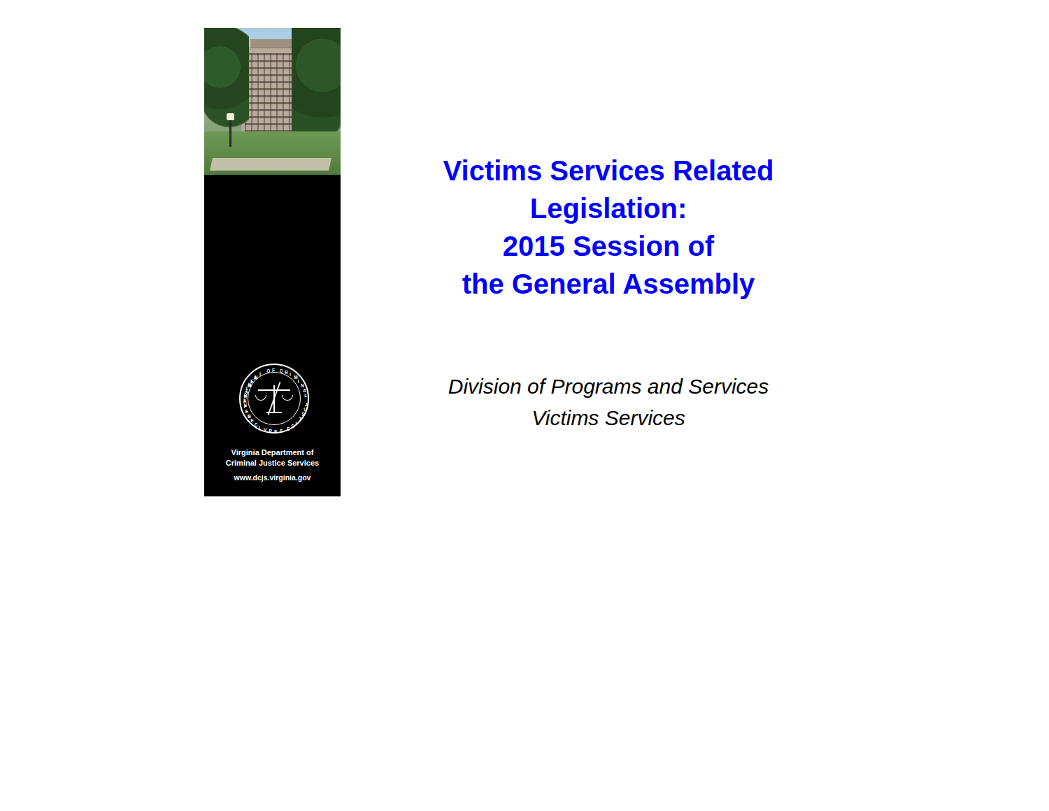D E P A R T M E N T O F C R I M I N A L J U S T I C E S E R V I C E S V I R G I N I A
Virginia Department of
Criminal Justice Services
www.dcjs.virginia.gov
Victims Services Related Legislation:
2015 Session of
the General Assembly
Division of Programs and Services
Victims Services